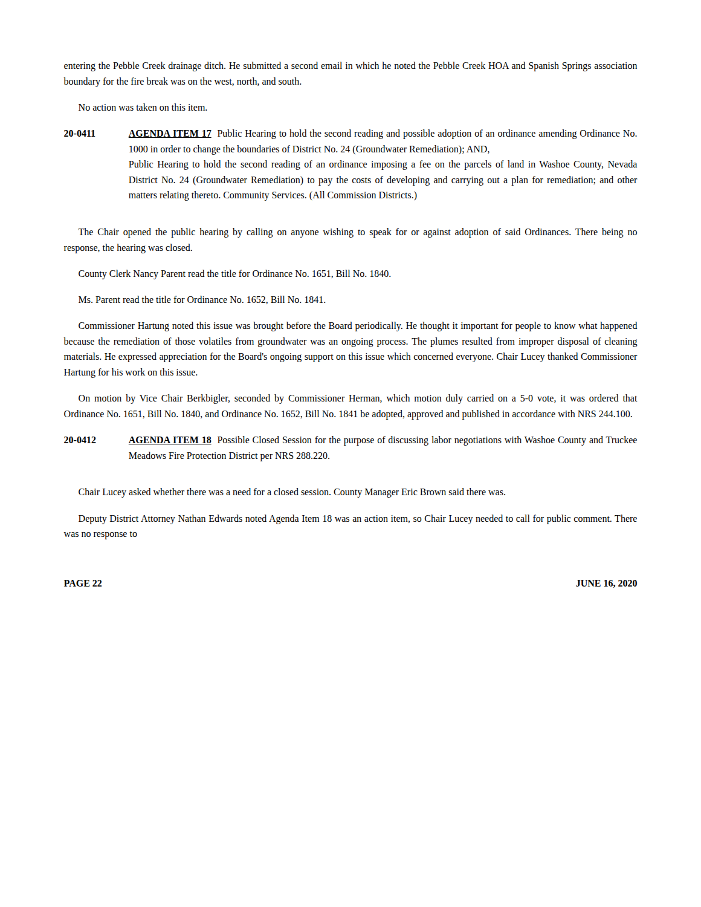entering the Pebble Creek drainage ditch. He submitted a second email in which he noted the Pebble Creek HOA and Spanish Springs association boundary for the fire break was on the west, north, and south.
No action was taken on this item.
20-0411
AGENDA ITEM 17 Public Hearing to hold the second reading and possible adoption of an ordinance amending Ordinance No. 1000 in order to change the boundaries of District No. 24 (Groundwater Remediation); AND,
Public Hearing to hold the second reading of an ordinance imposing a fee on the parcels of land in Washoe County, Nevada District No. 24 (Groundwater Remediation) to pay the costs of developing and carrying out a plan for remediation; and other matters relating thereto. Community Services. (All Commission Districts.)
The Chair opened the public hearing by calling on anyone wishing to speak for or against adoption of said Ordinances. There being no response, the hearing was closed.
County Clerk Nancy Parent read the title for Ordinance No. 1651, Bill No. 1840.
Ms. Parent read the title for Ordinance No. 1652, Bill No. 1841.
Commissioner Hartung noted this issue was brought before the Board periodically. He thought it important for people to know what happened because the remediation of those volatiles from groundwater was an ongoing process. The plumes resulted from improper disposal of cleaning materials. He expressed appreciation for the Board's ongoing support on this issue which concerned everyone. Chair Lucey thanked Commissioner Hartung for his work on this issue.
On motion by Vice Chair Berkbigler, seconded by Commissioner Herman, which motion duly carried on a 5-0 vote, it was ordered that Ordinance No. 1651, Bill No. 1840, and Ordinance No. 1652, Bill No. 1841 be adopted, approved and published in accordance with NRS 244.100.
20-0412
AGENDA ITEM 18 Possible Closed Session for the purpose of discussing labor negotiations with Washoe County and Truckee Meadows Fire Protection District per NRS 288.220.
Chair Lucey asked whether there was a need for a closed session. County Manager Eric Brown said there was.
Deputy District Attorney Nathan Edwards noted Agenda Item 18 was an action item, so Chair Lucey needed to call for public comment. There was no response to
PAGE 22 JUNE 16, 2020